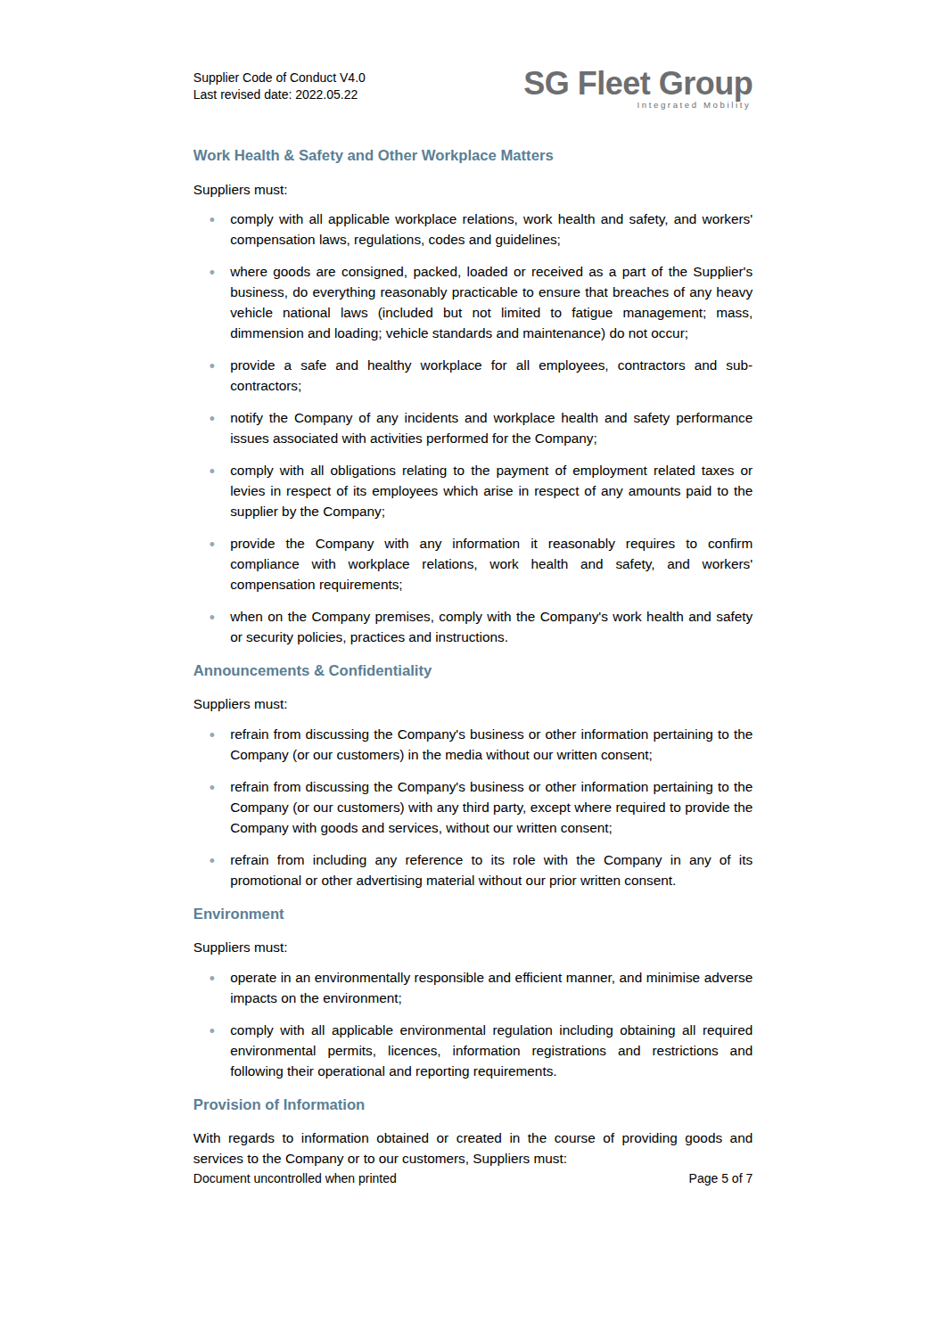Supplier Code of Conduct V4.0
Last revised date: 2022.05.22
SG Fleet Group
Integrated Mobility
Work Health & Safety and Other Workplace Matters
Suppliers must:
comply with all applicable workplace relations, work health and safety, and workers' compensation laws, regulations, codes and guidelines;
where goods are consigned, packed, loaded or received as a part of the Supplier's business, do everything reasonably practicable to ensure that breaches of any heavy vehicle national laws (included but not limited to fatigue management; mass, dimmension and loading; vehicle standards and maintenance) do not occur;
provide a safe and healthy workplace for all employees, contractors and sub-contractors;
notify the Company of any incidents and workplace health and safety performance issues associated with activities performed for the Company;
comply with all obligations relating to the payment of employment related taxes or levies in respect of its employees which arise in respect of any amounts paid to the supplier by the Company;
provide the Company with any information it reasonably requires to confirm compliance with workplace relations, work health and safety, and workers' compensation requirements;
when on the Company premises, comply with the Company's work health and safety or security policies, practices and instructions.
Announcements & Confidentiality
Suppliers must:
refrain from discussing the Company's business or other information pertaining to the Company (or our customers) in the media without our written consent;
refrain from discussing the Company's business or other information pertaining to the Company (or our customers) with any third party, except where required to provide the Company with goods and services, without our written consent;
refrain from including any reference to its role with the Company in any of its promotional or other advertising material without our prior written consent.
Environment
Suppliers must:
operate in an environmentally responsible and efficient manner, and minimise adverse impacts on the environment;
comply with all applicable environmental regulation including obtaining all required environmental permits, licences, information registrations and restrictions and following their operational and reporting requirements.
Provision of Information
With regards to information obtained or created in the course of providing goods and services to the Company or to our customers, Suppliers must:
Document uncontrolled when printed Page 5 of 7